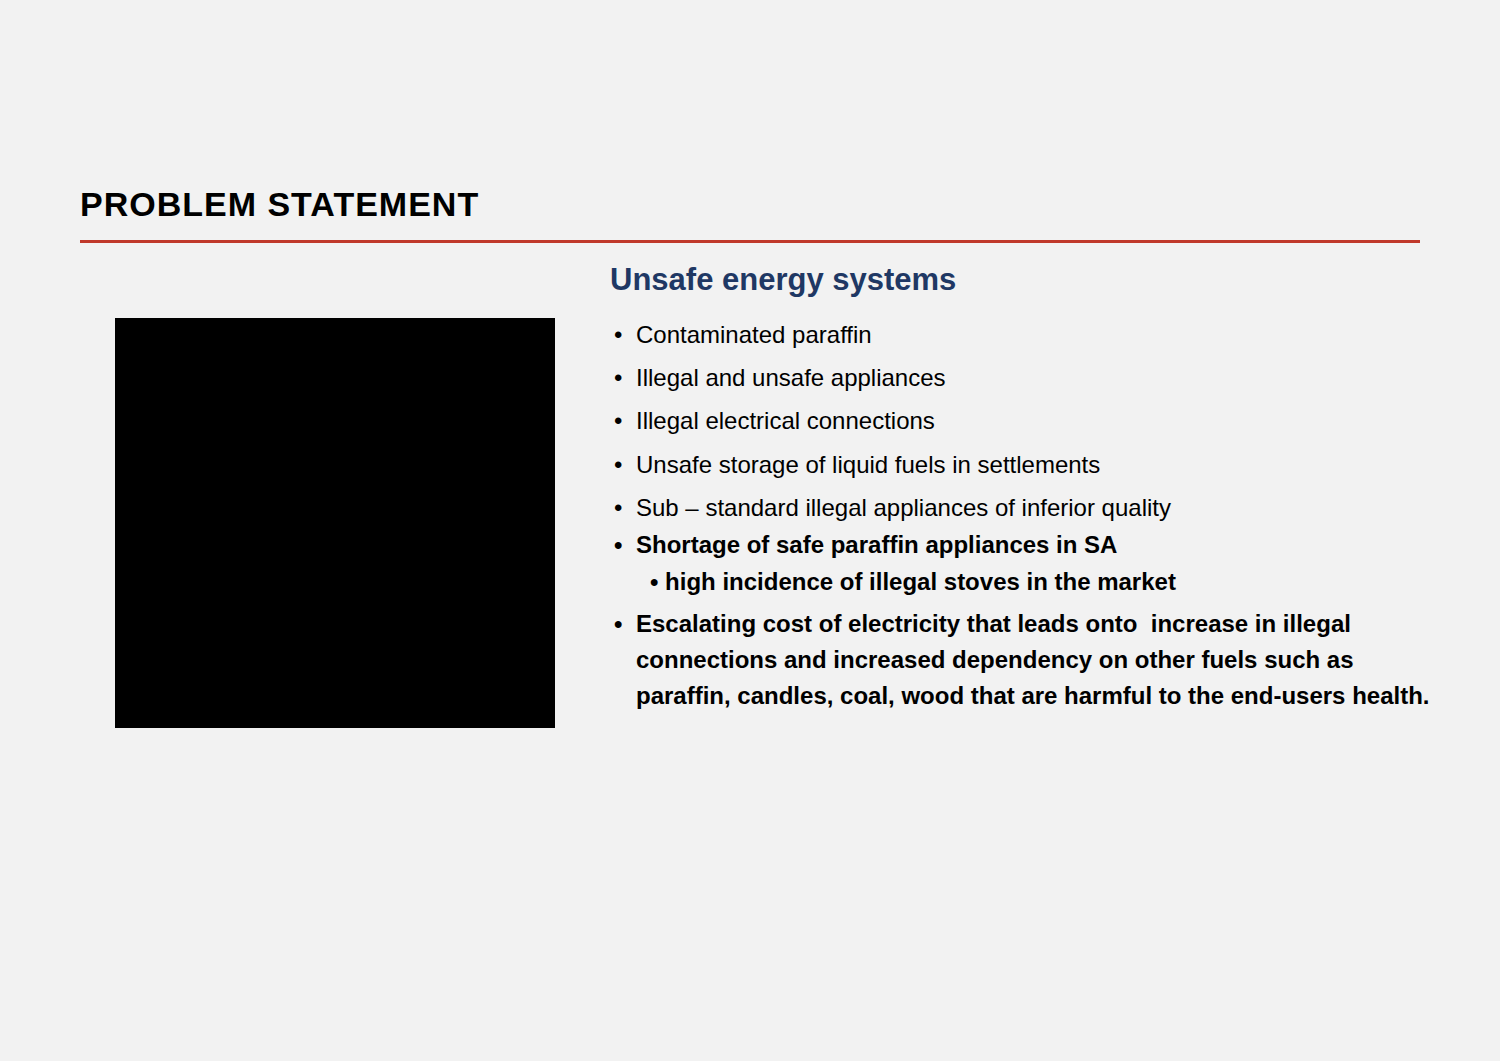PROBLEM STATEMENT
Unsafe energy systems
Contaminated paraffin
Illegal and unsafe appliances
Illegal electrical connections
Unsafe storage of liquid fuels in settlements
Sub – standard illegal appliances of inferior quality
Shortage of safe paraffin appliances in SA
• high incidence of illegal stoves in the market
Escalating cost of electricity that leads onto increase in illegal connections and increased dependency on other fuels such as paraffin, candles, coal, wood that are harmful to the end-users health.